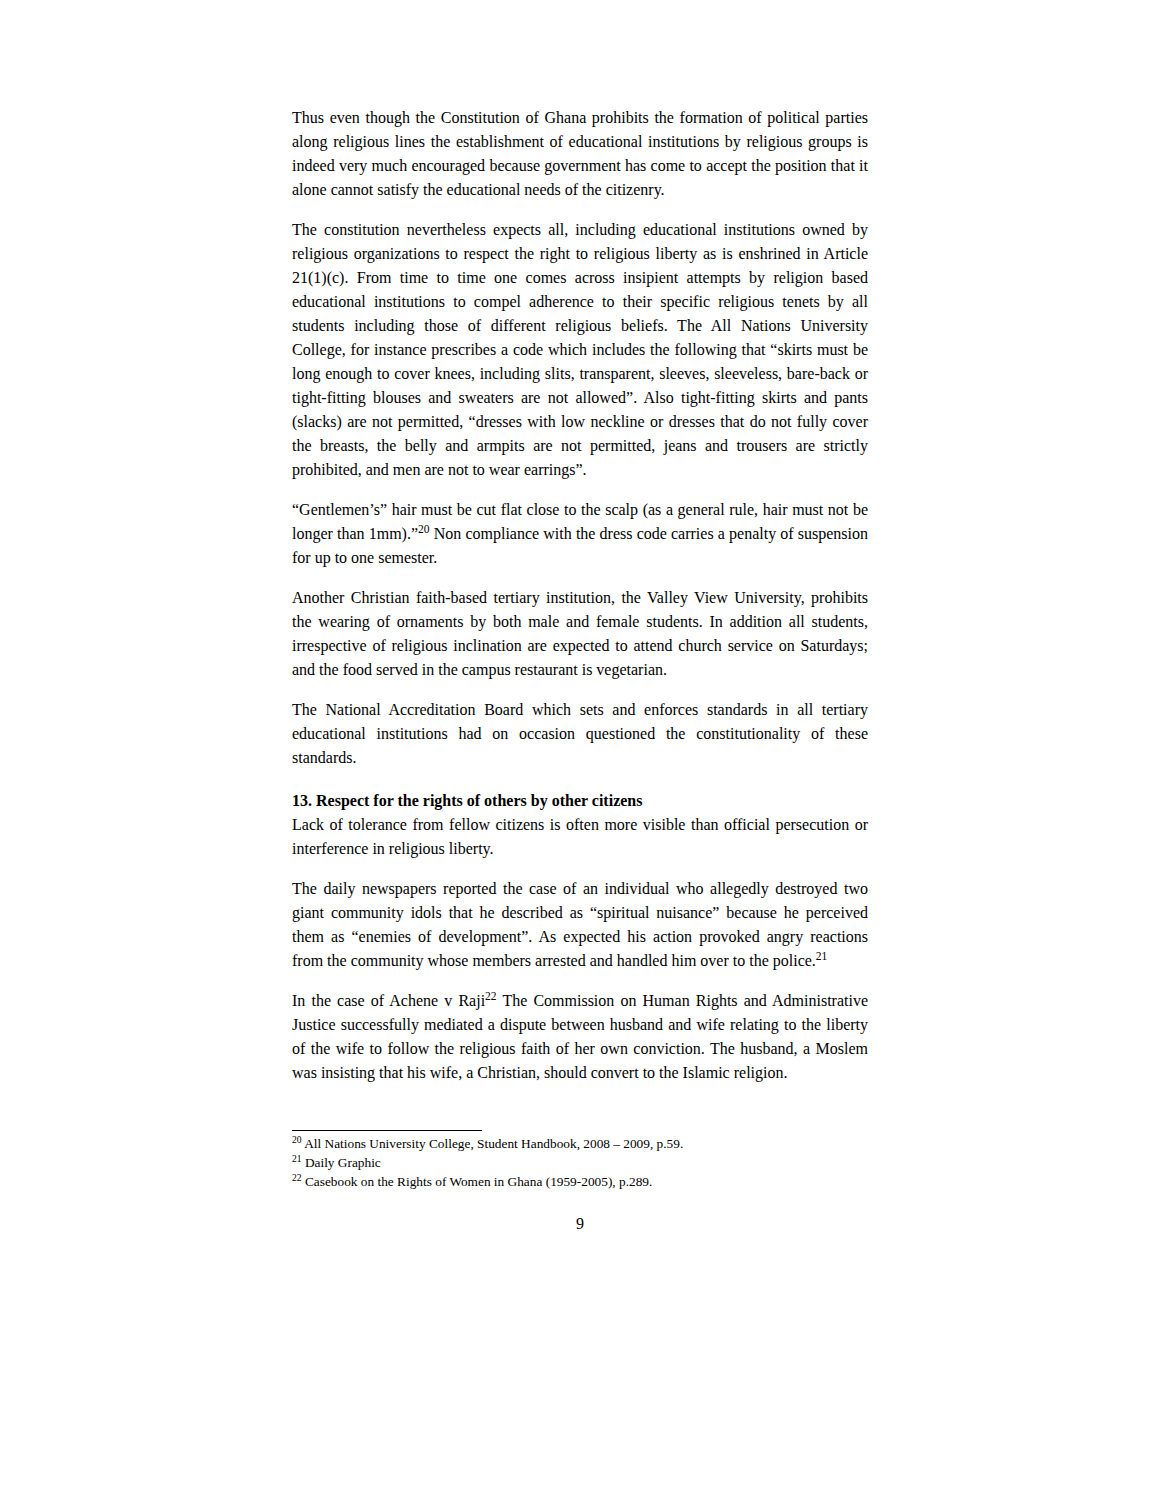Thus even though the Constitution of Ghana prohibits the formation of political parties along religious lines the establishment of educational institutions by religious groups is indeed very much encouraged because government has come to accept the position that it alone cannot satisfy the educational needs of the citizenry.
The constitution nevertheless expects all, including educational institutions owned by religious organizations to respect the right to religious liberty as is enshrined in Article 21(1)(c). From time to time one comes across insipient attempts by religion based educational institutions to compel adherence to their specific religious tenets by all students including those of different religious beliefs. The All Nations University College, for instance prescribes a code which includes the following that “skirts must be long enough to cover knees, including slits, transparent, sleeves, sleeveless, bare-back or tight-fitting blouses and sweaters are not allowed”. Also tight-fitting skirts and pants (slacks) are not permitted, “dresses with low neckline or dresses that do not fully cover the breasts, the belly and armpits are not permitted, jeans and trousers are strictly prohibited, and men are not to wear earrings”.
“Gentlemen’s” hair must be cut flat close to the scalp (as a general rule, hair must not be longer than 1mm).”20 Non compliance with the dress code carries a penalty of suspension for up to one semester.
Another Christian faith-based tertiary institution, the Valley View University, prohibits the wearing of ornaments by both male and female students. In addition all students, irrespective of religious inclination are expected to attend church service on Saturdays; and the food served in the campus restaurant is vegetarian.
The National Accreditation Board which sets and enforces standards in all tertiary educational institutions had on occasion questioned the constitutionality of these standards.
13. Respect for the rights of others by other citizens
Lack of tolerance from fellow citizens is often more visible than official persecution or interference in religious liberty.
The daily newspapers reported the case of an individual who allegedly destroyed two giant community idols that he described as “spiritual nuisance” because he perceived them as “enemies of development”. As expected his action provoked angry reactions from the community whose members arrested and handled him over to the police.21
In the case of Achene v Raji22 The Commission on Human Rights and Administrative Justice successfully mediated a dispute between husband and wife relating to the liberty of the wife to follow the religious faith of her own conviction. The husband, a Moslem was insisting that his wife, a Christian, should convert to the Islamic religion.
20 All Nations University College, Student Handbook, 2008 – 2009, p.59.
21 Daily Graphic
22 Casebook on the Rights of Women in Ghana (1959-2005), p.289.
9